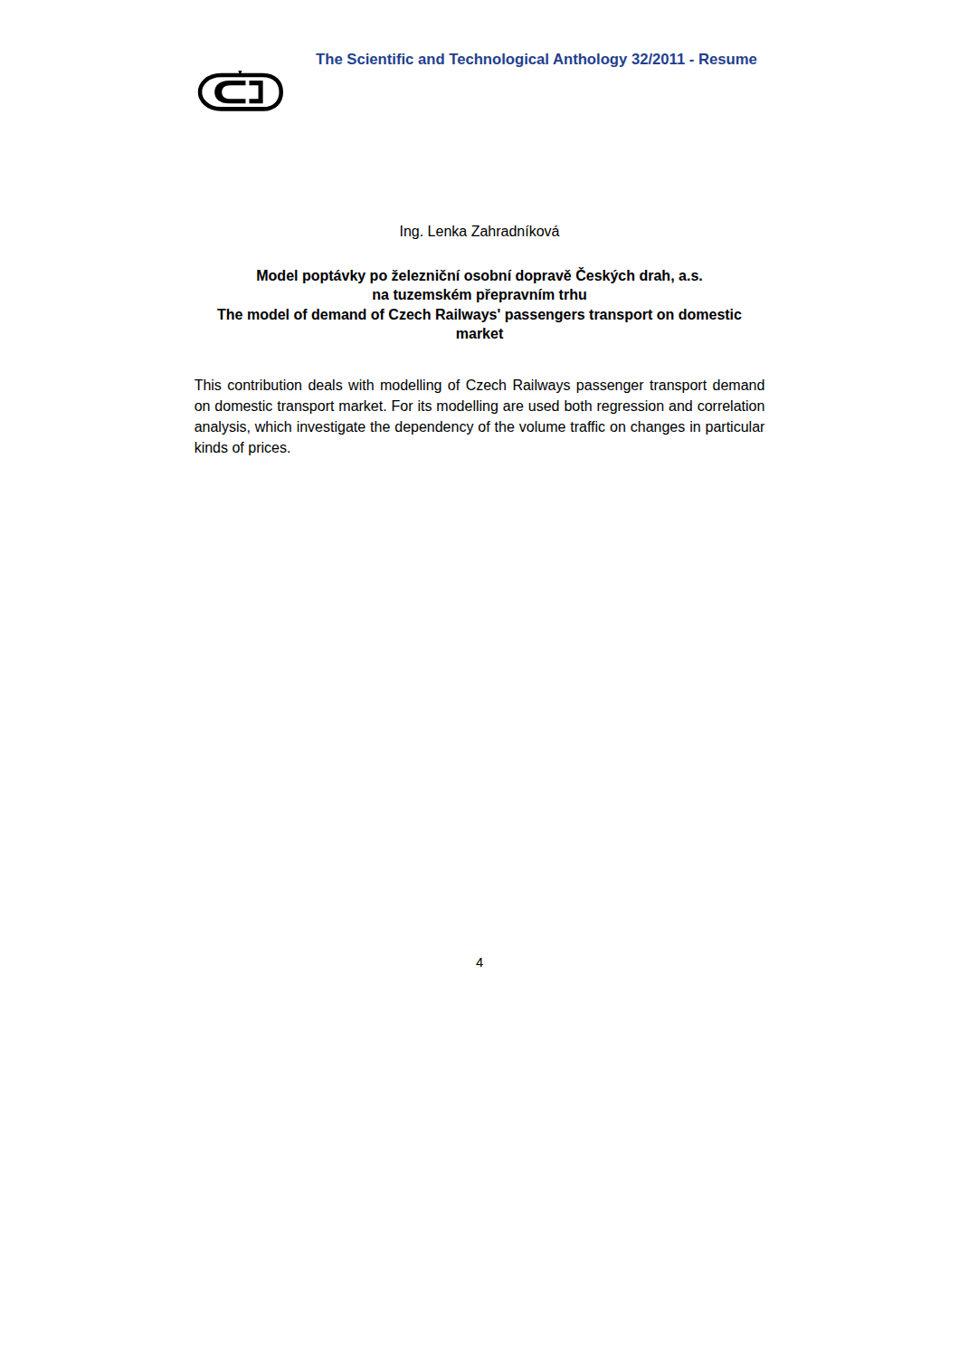The Scientific and Technological Anthology 32/2011 - Resume
Ing. Lenka Zahradníková
Model poptávky po železniční osobní dopravě Českých drah, a.s.
na tuzemském přepravním trhu The model of demand of Czech Railways' passengers transport on domestic market
This contribution deals with modelling of Czech Railways passenger transport demand on domestic transport market. For its modelling are used both regression and correlation analysis, which investigate the dependency of the volume traffic on changes in particular kinds of prices.
4